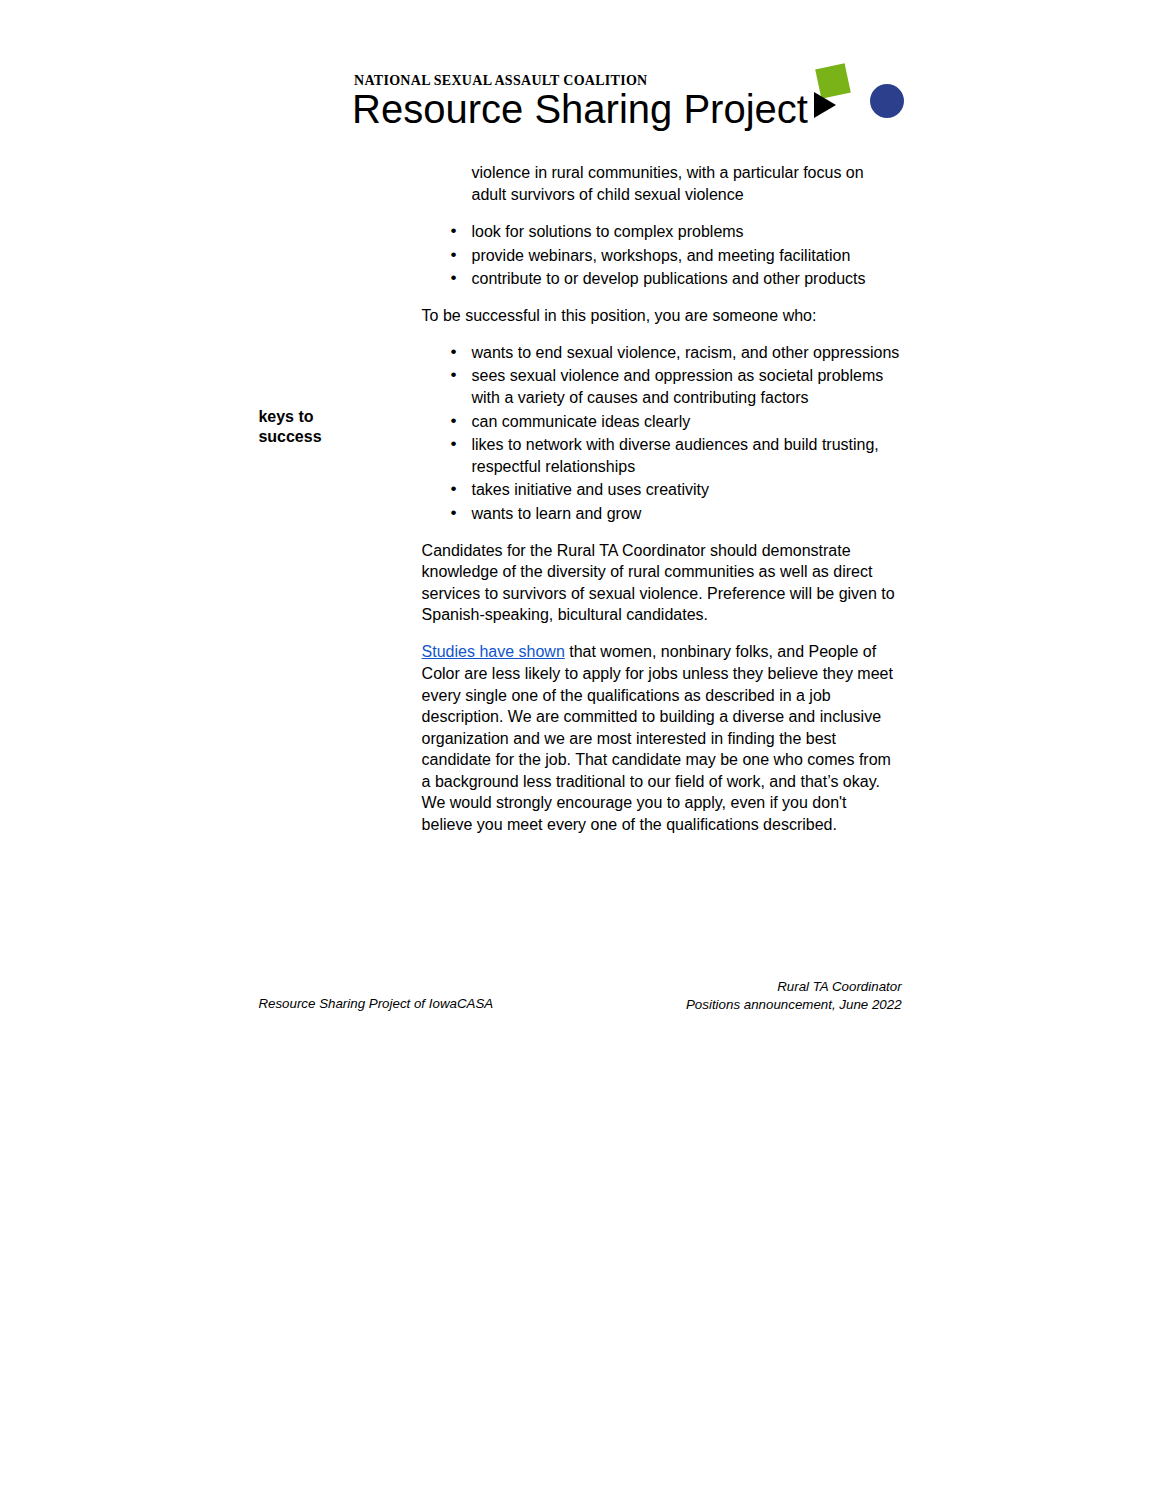NATIONAL SEXUAL ASSAULT COALITION
Resource Sharing Project
keys to
success
violence in rural communities, with a particular focus on adult survivors of child sexual violence
look for solutions to complex problems
provide webinars, workshops, and meeting facilitation
contribute to or develop publications and other products
To be successful in this position, you are someone who:
wants to end sexual violence, racism, and other oppressions
sees sexual violence and oppression as societal problems with a variety of causes and contributing factors
can communicate ideas clearly
likes to network with diverse audiences and build trusting, respectful relationships
takes initiative and uses creativity
wants to learn and grow
Candidates for the Rural TA Coordinator should demonstrate knowledge of the diversity of rural communities as well as direct services to survivors of sexual violence. Preference will be given to Spanish-speaking, bicultural candidates.
Studies have shown that women, nonbinary folks, and People of Color are less likely to apply for jobs unless they believe they meet every single one of the qualifications as described in a job description. We are committed to building a diverse and inclusive organization and we are most interested in finding the best candidate for the job. That candidate may be one who comes from a background less traditional to our field of work, and that’s okay. We would strongly encourage you to apply, even if you don't believe you meet every one of the qualifications described.
Resource Sharing Project of IowaCASA
Rural TA Coordinator
Positions announcement, June 2022